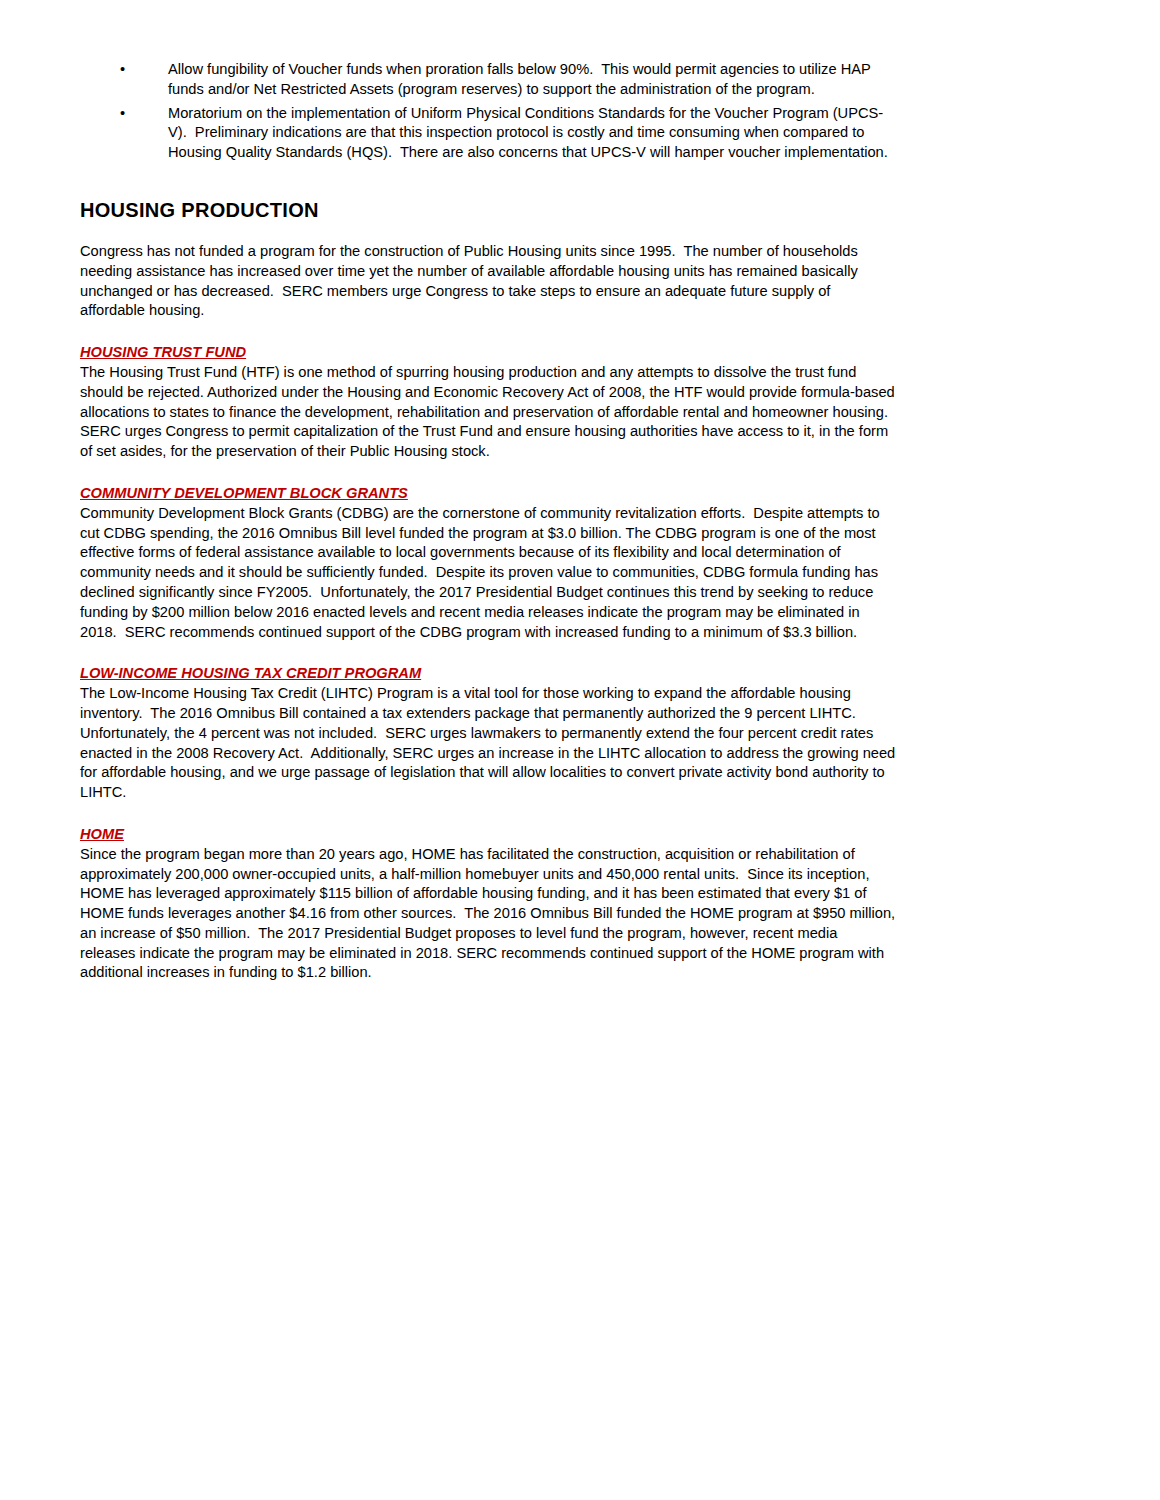Allow fungibility of Voucher funds when proration falls below 90%. This would permit agencies to utilize HAP funds and/or Net Restricted Assets (program reserves) to support the administration of the program.
Moratorium on the implementation of Uniform Physical Conditions Standards for the Voucher Program (UPCS-V). Preliminary indications are that this inspection protocol is costly and time consuming when compared to Housing Quality Standards (HQS). There are also concerns that UPCS-V will hamper voucher implementation.
HOUSING PRODUCTION
Congress has not funded a program for the construction of Public Housing units since 1995. The number of households needing assistance has increased over time yet the number of available affordable housing units has remained basically unchanged or has decreased. SERC members urge Congress to take steps to ensure an adequate future supply of affordable housing.
HOUSING TRUST FUND
The Housing Trust Fund (HTF) is one method of spurring housing production and any attempts to dissolve the trust fund should be rejected. Authorized under the Housing and Economic Recovery Act of 2008, the HTF would provide formula-based allocations to states to finance the development, rehabilitation and preservation of affordable rental and homeowner housing. SERC urges Congress to permit capitalization of the Trust Fund and ensure housing authorities have access to it, in the form of set asides, for the preservation of their Public Housing stock.
COMMUNITY DEVELOPMENT BLOCK GRANTS
Community Development Block Grants (CDBG) are the cornerstone of community revitalization efforts. Despite attempts to cut CDBG spending, the 2016 Omnibus Bill level funded the program at $3.0 billion. The CDBG program is one of the most effective forms of federal assistance available to local governments because of its flexibility and local determination of community needs and it should be sufficiently funded. Despite its proven value to communities, CDBG formula funding has declined significantly since FY2005. Unfortunately, the 2017 Presidential Budget continues this trend by seeking to reduce funding by $200 million below 2016 enacted levels and recent media releases indicate the program may be eliminated in 2018. SERC recommends continued support of the CDBG program with increased funding to a minimum of $3.3 billion.
LOW-INCOME HOUSING TAX CREDIT PROGRAM
The Low-Income Housing Tax Credit (LIHTC) Program is a vital tool for those working to expand the affordable housing inventory. The 2016 Omnibus Bill contained a tax extenders package that permanently authorized the 9 percent LIHTC. Unfortunately, the 4 percent was not included. SERC urges lawmakers to permanently extend the four percent credit rates enacted in the 2008 Recovery Act. Additionally, SERC urges an increase in the LIHTC allocation to address the growing need for affordable housing, and we urge passage of legislation that will allow localities to convert private activity bond authority to LIHTC.
HOME
Since the program began more than 20 years ago, HOME has facilitated the construction, acquisition or rehabilitation of approximately 200,000 owner-occupied units, a half-million homebuyer units and 450,000 rental units. Since its inception, HOME has leveraged approximately $115 billion of affordable housing funding, and it has been estimated that every $1 of HOME funds leverages another $4.16 from other sources. The 2016 Omnibus Bill funded the HOME program at $950 million, an increase of $50 million. The 2017 Presidential Budget proposes to level fund the program, however, recent media releases indicate the program may be eliminated in 2018. SERC recommends continued support of the HOME program with additional increases in funding to $1.2 billion.